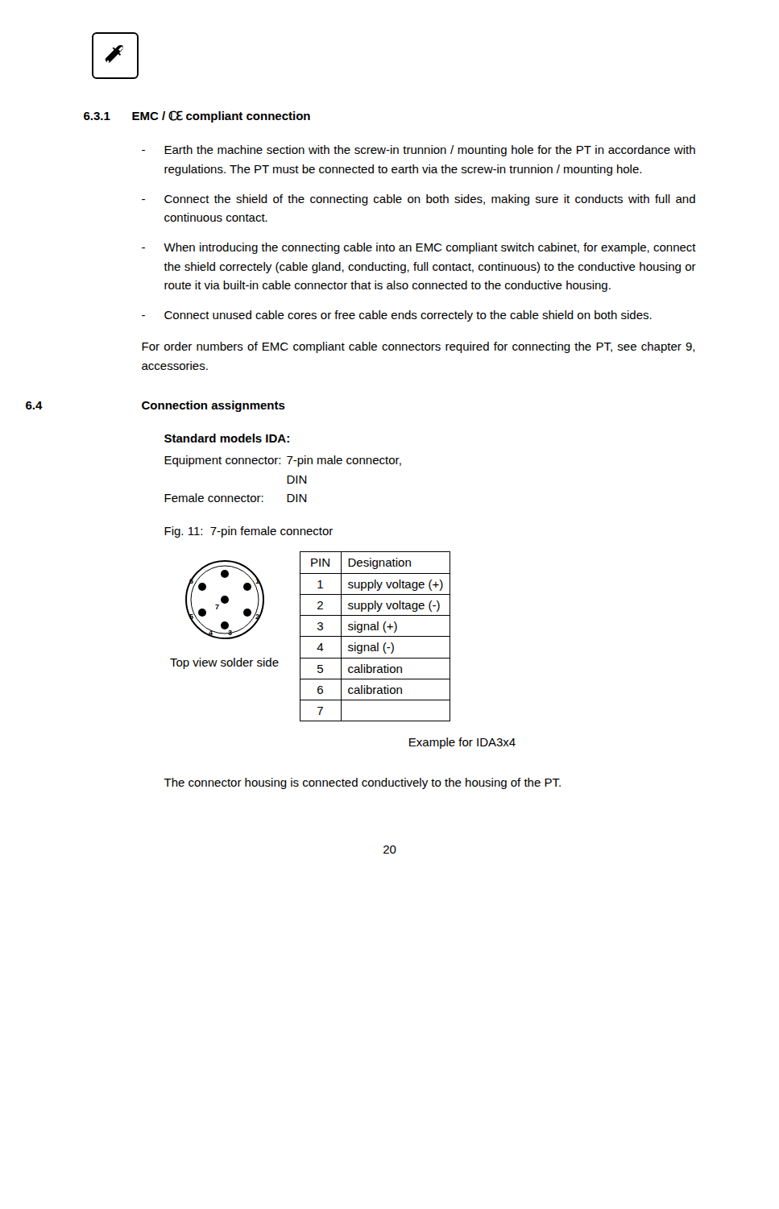6.3.1 EMC / ℂℇ compliant connection
Earth the machine section with the screw-in trunnion / mounting hole for the PT in accordance with regulations. The PT must be connected to earth via the screw-in trunnion / mounting hole.
Connect the shield of the connecting cable on both sides, making sure it conducts with full and continuous contact.
When introducing the connecting cable into an EMC compliant switch cabinet, for example, connect the shield correctely (cable gland, conducting, full contact, continuous) to the conductive housing or route it via built-in cable connector that is also connected to the conductive housing.
Connect unused cable cores or free cable ends correctely to the cable shield on both sides.
For order numbers of EMC compliant cable connectors required for connecting the PT, see chapter 9, accessories.
6.4 Connection assignments
Standard models IDA:
| Equipment connector: | 7-pin male connector, |
| | DIN |
| Female connector: | DIN |
Fig. 11: 7-pin female connector
1 2 3 4 5 6 7
Top view solder side
| PIN | Designation |
| --- | --- |
| 1 | supply voltage (+) |
| 2 | supply voltage (-) |
| 3 | signal (+) |
| 4 | signal (-) |
| 5 | calibration |
| 6 | calibration |
| 7 | |
Example for IDA3x4
The connector housing is connected conductively to the housing of the PT.
20